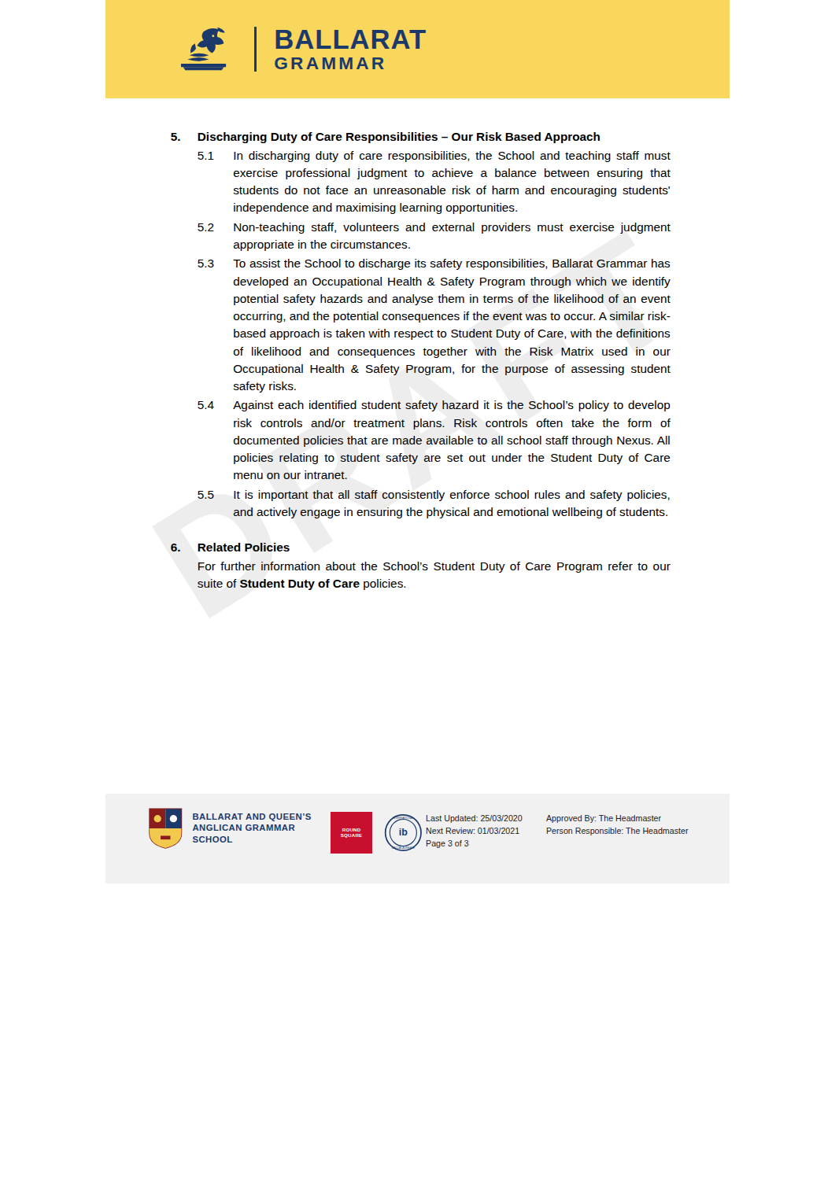BALLARAT
GRAMMAR
DRAFT
5. Discharging Duty of Care Responsibilities – Our Risk Based Approach
5.1 In discharging duty of care responsibilities, the School and teaching staff must exercise professional judgment to achieve a balance between ensuring that students do not face an unreasonable risk of harm and encouraging students' independence and maximising learning opportunities.
5.2 Non-teaching staff, volunteers and external providers must exercise judgment appropriate in the circumstances.
5.3 To assist the School to discharge its safety responsibilities, Ballarat Grammar has developed an Occupational Health & Safety Program through which we identify potential safety hazards and analyse them in terms of the likelihood of an event occurring, and the potential consequences if the event was to occur. A similar risk-based approach is taken with respect to Student Duty of Care, with the definitions of likelihood and consequences together with the Risk Matrix used in our Occupational Health & Safety Program, for the purpose of assessing student safety risks.
5.4 Against each identified student safety hazard it is the School’s policy to develop risk controls and/or treatment plans. Risk controls often take the form of documented policies that are made available to all school staff through Nexus. All policies relating to student safety are set out under the Student Duty of Care menu on our intranet.
5.5 It is important that all staff consistently enforce school rules and safety policies, and actively engage in ensuring the physical and emotional wellbeing of students.
6. Related Policies
For further information about the School’s Student Duty of Care Program refer to our suite of Student Duty of Care policies.
BALLARAT AND QUEEN’S
ANGLICAN GRAMMAR SCHOOL
ROUND SQUARE
ib INTERNATIONAL BACCALAUREATE
Last Updated: 25/03/2020
Next Review: 01/03/2021
Page 3 of 3
Approved By: The Headmaster
Person Responsible: The Headmaster